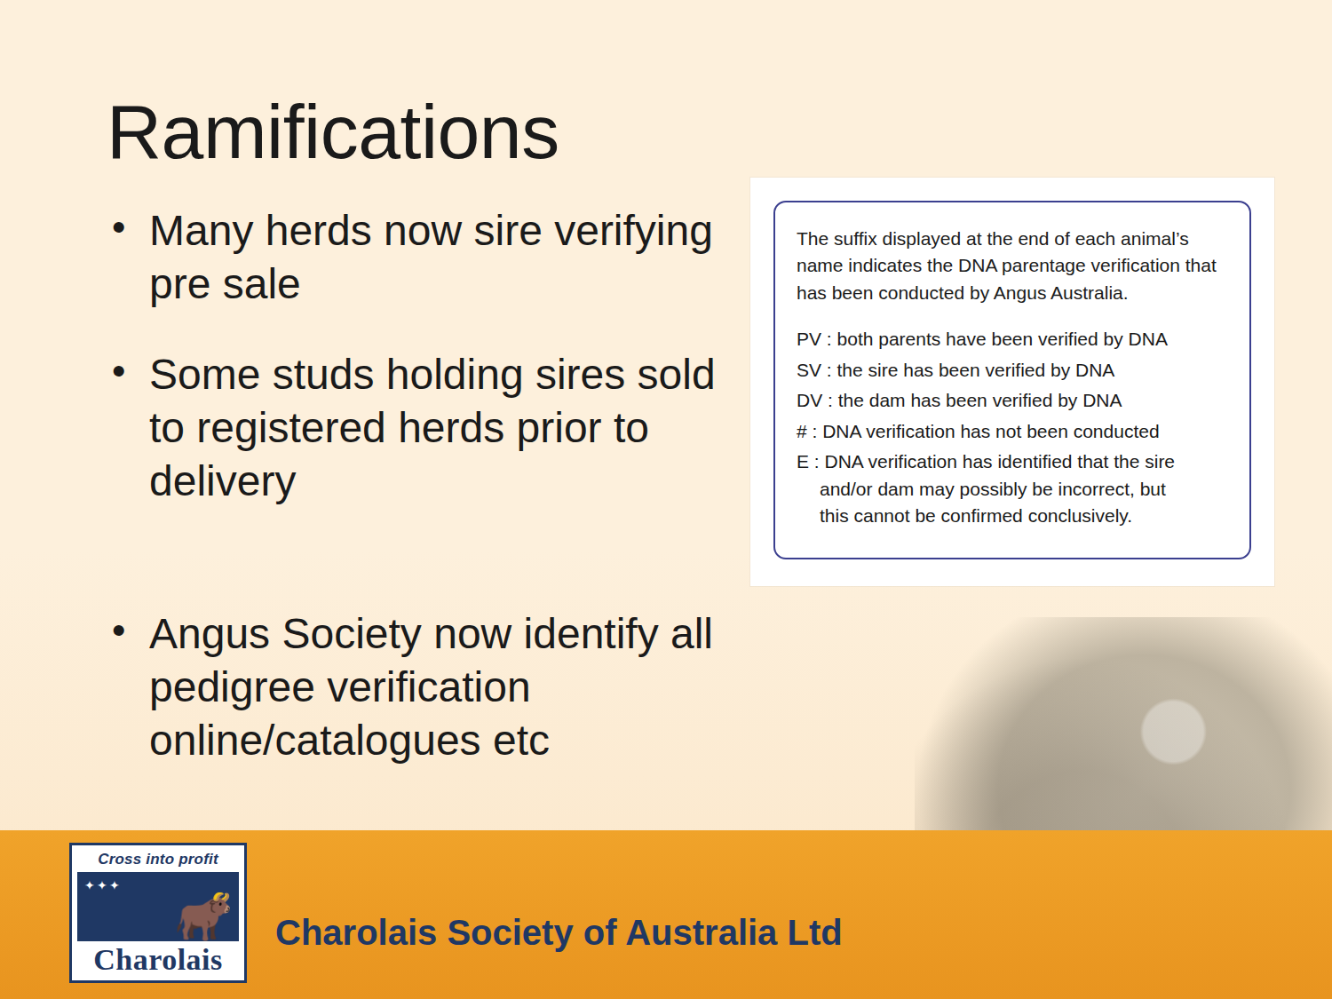Ramifications
Many herds now sire verifying pre sale
Some studs holding sires sold to registered herds prior to delivery
Angus Society now identify all pedigree verification online/catalogues etc
The suffix displayed at the end of each animal’s name indicates the DNA parentage verification that has been conducted by Angus Australia.
PV : both parents have been verified by DNA
SV : the sire has been verified by DNA
DV : the dam has been verified by DNA
# : DNA verification has not been conducted
E : DNA verification has identified that the sire and/or dam may possibly be incorrect, but this cannot be confirmed conclusively.
Cross into profit
✦✦✦ 🐂
Charolais
Charolais Society of Australia Ltd